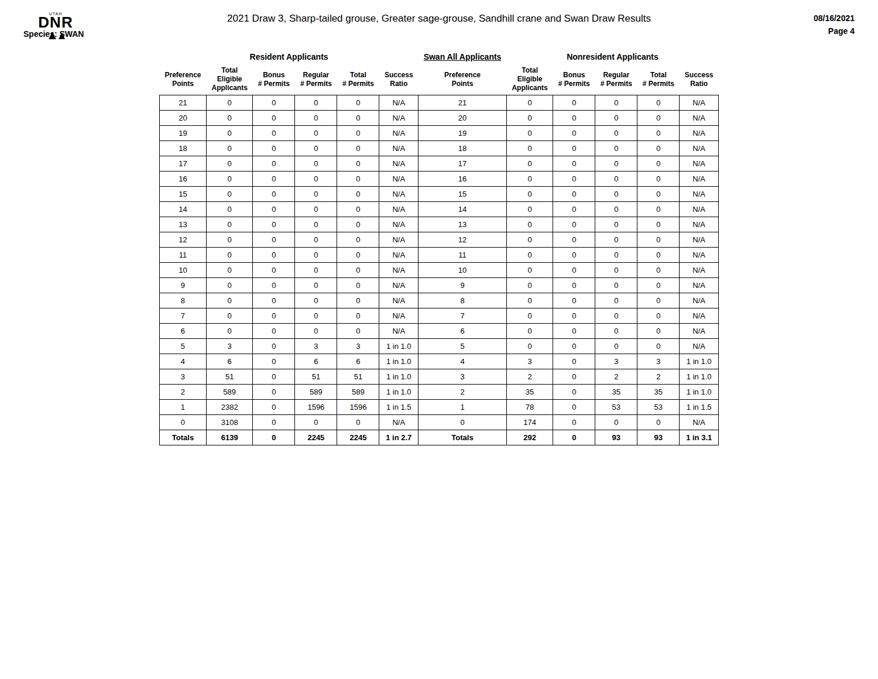UTAH
DNR
▲▴
2021 Draw 3, Sharp-tailed grouse, Greater sage-grouse, Sandhill crane and Swan Draw Results
08/16/2021
Page 4
Species: SWAN
| Resident Applicants | Swan All Applicants | Nonresident Applicants |
| --- | --- | --- |
| Preference Points | Total Eligible Applicants | Bonus # Permits | Regular # Permits | Total # Permits | Success Ratio | Preference Points | Total Eligible Applicants | Bonus # Permits | Regular # Permits | Total # Permits | Success Ratio |
| 21 | 0 | 0 | 0 | 0 | N/A | 21 | 0 | 0 | 0 | 0 | N/A |
| 20 | 0 | 0 | 0 | 0 | N/A | 20 | 0 | 0 | 0 | 0 | N/A |
| 19 | 0 | 0 | 0 | 0 | N/A | 19 | 0 | 0 | 0 | 0 | N/A |
| 18 | 0 | 0 | 0 | 0 | N/A | 18 | 0 | 0 | 0 | 0 | N/A |
| 17 | 0 | 0 | 0 | 0 | N/A | 17 | 0 | 0 | 0 | 0 | N/A |
| 16 | 0 | 0 | 0 | 0 | N/A | 16 | 0 | 0 | 0 | 0 | N/A |
| 15 | 0 | 0 | 0 | 0 | N/A | 15 | 0 | 0 | 0 | 0 | N/A |
| 14 | 0 | 0 | 0 | 0 | N/A | 14 | 0 | 0 | 0 | 0 | N/A |
| 13 | 0 | 0 | 0 | 0 | N/A | 13 | 0 | 0 | 0 | 0 | N/A |
| 12 | 0 | 0 | 0 | 0 | N/A | 12 | 0 | 0 | 0 | 0 | N/A |
| 11 | 0 | 0 | 0 | 0 | N/A | 11 | 0 | 0 | 0 | 0 | N/A |
| 10 | 0 | 0 | 0 | 0 | N/A | 10 | 0 | 0 | 0 | 0 | N/A |
| 9 | 0 | 0 | 0 | 0 | N/A | 9 | 0 | 0 | 0 | 0 | N/A |
| 8 | 0 | 0 | 0 | 0 | N/A | 8 | 0 | 0 | 0 | 0 | N/A |
| 7 | 0 | 0 | 0 | 0 | N/A | 7 | 0 | 0 | 0 | 0 | N/A |
| 6 | 0 | 0 | 0 | 0 | N/A | 6 | 0 | 0 | 0 | 0 | N/A |
| 5 | 3 | 0 | 3 | 3 | 1 in 1.0 | 5 | 0 | 0 | 0 | 0 | N/A |
| 4 | 6 | 0 | 6 | 6 | 1 in 1.0 | 4 | 3 | 0 | 3 | 3 | 1 in 1.0 |
| 3 | 51 | 0 | 51 | 51 | 1 in 1.0 | 3 | 2 | 0 | 2 | 2 | 1 in 1.0 |
| 2 | 589 | 0 | 589 | 589 | 1 in 1.0 | 2 | 35 | 0 | 35 | 35 | 1 in 1.0 |
| 1 | 2382 | 0 | 1596 | 1596 | 1 in 1.5 | 1 | 78 | 0 | 53 | 53 | 1 in 1.5 |
| 0 | 3108 | 0 | 0 | 0 | N/A | 0 | 174 | 0 | 0 | 0 | N/A |
| Totals | 6139 | 0 | 2245 | 2245 | 1 in 2.7 | Totals | 292 | 0 | 93 | 93 | 1 in 3.1 |